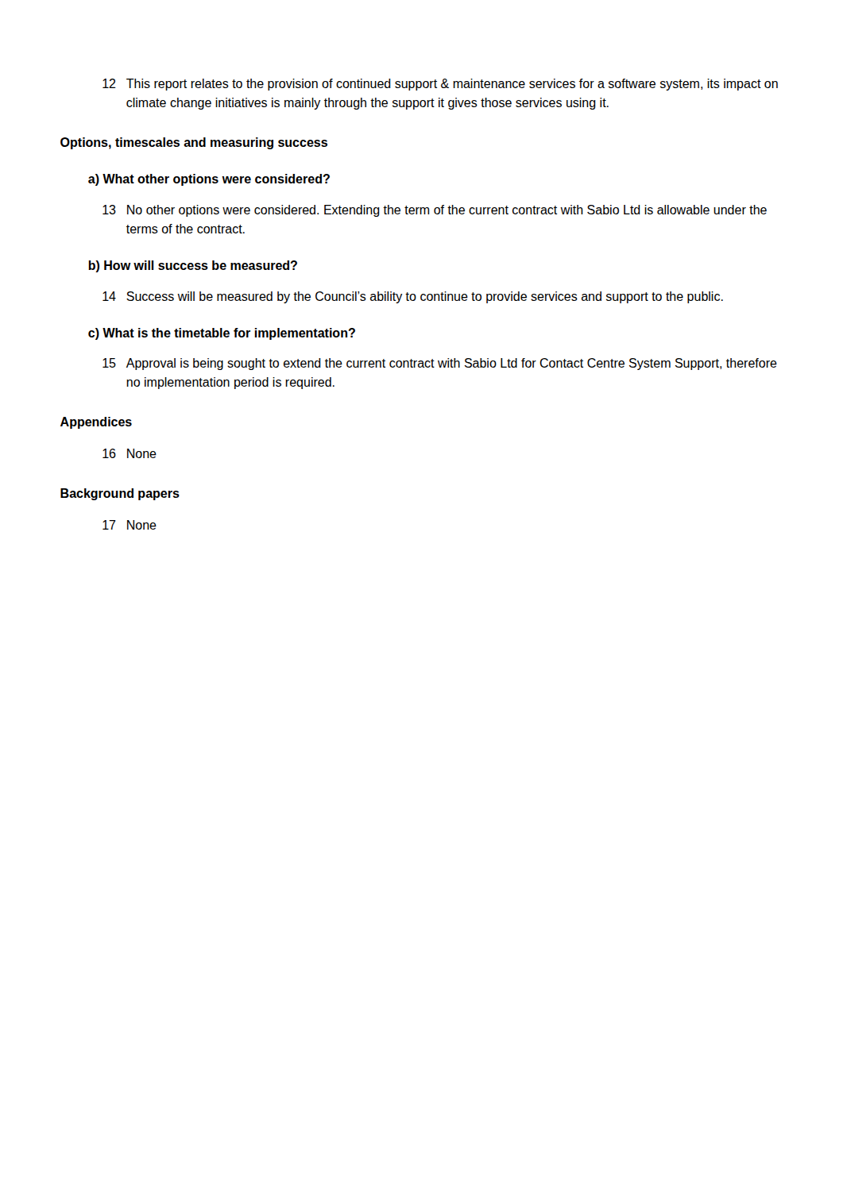12
This report relates to the provision of continued support & maintenance services for a software system, its impact on climate change initiatives is mainly through the support it gives those services using it.
Options, timescales and measuring success
a) What other options were considered?
13
No other options were considered. Extending the term of the current contract with Sabio Ltd is allowable under the terms of the contract.
b) How will success be measured?
14
Success will be measured by the Council’s ability to continue to provide services and support to the public.
c) What is the timetable for implementation?
15
Approval is being sought to extend the current contract with Sabio Ltd for Contact Centre System Support, therefore no implementation period is required.
Appendices
16
None
Background papers
17
None